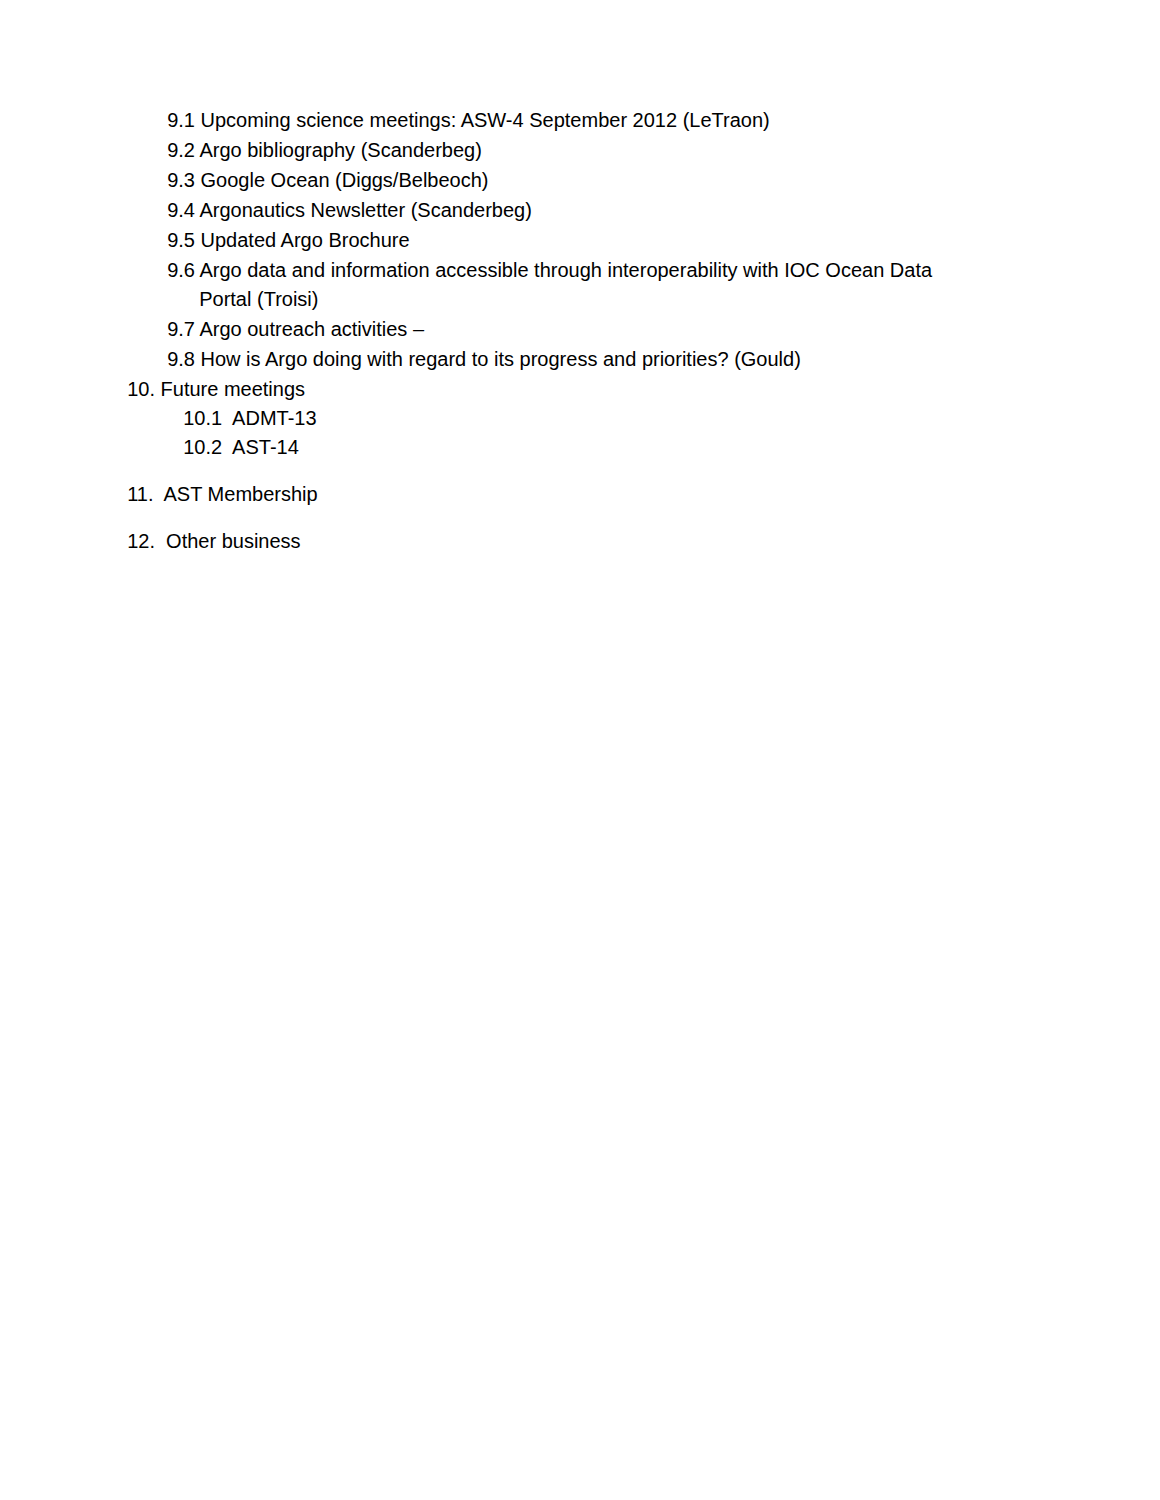9.1 Upcoming science meetings: ASW-4 September 2012 (LeTraon)
9.2 Argo bibliography (Scanderbeg)
9.3 Google Ocean (Diggs/Belbeoch)
9.4 Argonautics Newsletter (Scanderbeg)
9.5 Updated Argo Brochure
9.6 Argo data and information accessible through interoperability with IOC Ocean Data
Portal (Troisi)
9.7 Argo outreach activities –
9.8 How is Argo doing with regard to its progress and priorities? (Gould)
10. Future meetings
10.1 ADMT-13
10.2 AST-14
11. AST Membership
12. Other business